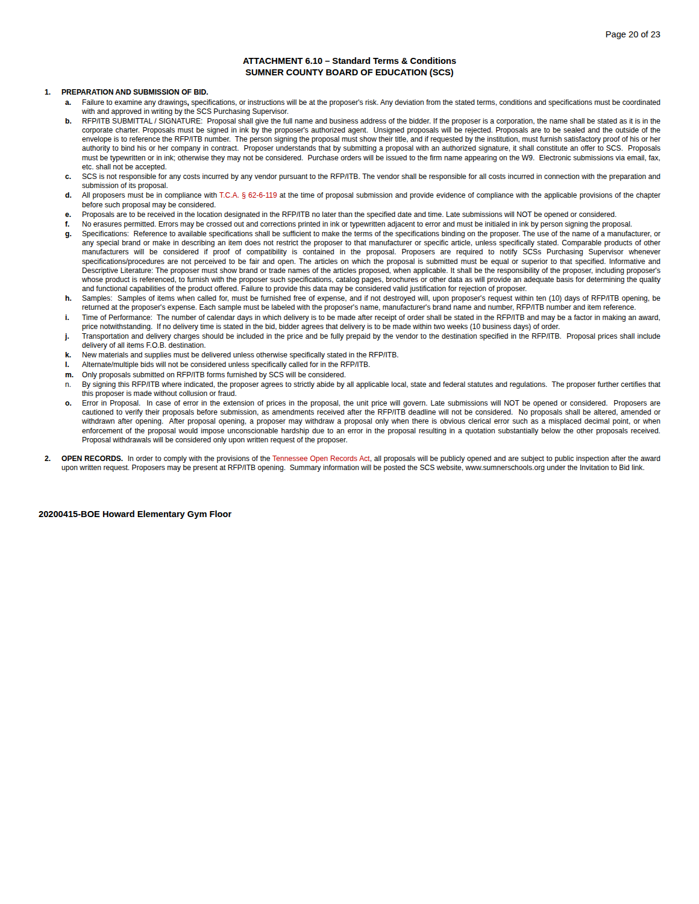Page 20 of 23
ATTACHMENT 6.10 – Standard Terms & Conditions SUMNER COUNTY BOARD OF EDUCATION (SCS)
PREPARATION AND SUBMISSION OF BID.
Failure to examine any drawings, specifications, or instructions will be at the proposer's risk. Any deviation from the stated terms, conditions and specifications must be coordinated with and approved in writing by the SCS Purchasing Supervisor.
RFP/ITB SUBMITTAL / SIGNATURE: Proposal shall give the full name and business address of the bidder. If the proposer is a corporation, the name shall be stated as it is in the corporate charter. Proposals must be signed in ink by the proposer's authorized agent. Unsigned proposals will be rejected. Proposals are to be sealed and the outside of the envelope is to reference the RFP/ITB number. The person signing the proposal must show their title, and if requested by the institution, must furnish satisfactory proof of his or her authority to bind his or her company in contract. Proposer understands that by submitting a proposal with an authorized signature, it shall constitute an offer to SCS. Proposals must be typewritten or in ink; otherwise they may not be considered. Purchase orders will be issued to the firm name appearing on the W9. Electronic submissions via email, fax, etc. shall not be accepted.
SCS is not responsible for any costs incurred by any vendor pursuant to the RFP/ITB. The vendor shall be responsible for all costs incurred in connection with the preparation and submission of its proposal.
All proposers must be in compliance with T.C.A. § 62-6-119 at the time of proposal submission and provide evidence of compliance with the applicable provisions of the chapter before such proposal may be considered.
Proposals are to be received in the location designated in the RFP/ITB no later than the specified date and time. Late submissions will NOT be opened or considered.
No erasures permitted. Errors may be crossed out and corrections printed in ink or typewritten adjacent to error and must be initialed in ink by person signing the proposal.
Specifications: Reference to available specifications shall be sufficient to make the terms of the specifications binding on the proposer. The use of the name of a manufacturer, or any special brand or make in describing an item does not restrict the proposer to that manufacturer or specific article, unless specifically stated. Comparable products of other manufacturers will be considered if proof of compatibility is contained in the proposal. Proposers are required to notify SCSs Purchasing Supervisor whenever specifications/procedures are not perceived to be fair and open. The articles on which the proposal is submitted must be equal or superior to that specified. Informative and Descriptive Literature: The proposer must show brand or trade names of the articles proposed, when applicable. It shall be the responsibility of the proposer, including proposer's whose product is referenced, to furnish with the proposer such specifications, catalog pages, brochures or other data as will provide an adequate basis for determining the quality and functional capabilities of the product offered. Failure to provide this data may be considered valid justification for rejection of proposer.
Samples: Samples of items when called for, must be furnished free of expense, and if not destroyed will, upon proposer's request within ten (10) days of RFP/ITB opening, be returned at the proposer's expense. Each sample must be labeled with the proposer's name, manufacturer's brand name and number, RFP/ITB number and item reference.
Time of Performance: The number of calendar days in which delivery is to be made after receipt of order shall be stated in the RFP/ITB and may be a factor in making an award, price notwithstanding. If no delivery time is stated in the bid, bidder agrees that delivery is to be made within two weeks (10 business days) of order.
Transportation and delivery charges should be included in the price and be fully prepaid by the vendor to the destination specified in the RFP/ITB. Proposal prices shall include delivery of all items F.O.B. destination.
New materials and supplies must be delivered unless otherwise specifically stated in the RFP/ITB.
Alternate/multiple bids will not be considered unless specifically called for in the RFP/ITB.
Only proposals submitted on RFP/ITB forms furnished by SCS will be considered.
By signing this RFP/ITB where indicated, the proposer agrees to strictly abide by all applicable local, state and federal statutes and regulations. The proposer further certifies that this proposer is made without collusion or fraud.
Error in Proposal. In case of error in the extension of prices in the proposal, the unit price will govern. Late submissions will NOT be opened or considered. Proposers are cautioned to verify their proposals before submission, as amendments received after the RFP/ITB deadline will not be considered. No proposals shall be altered, amended or withdrawn after opening. After proposal opening, a proposer may withdraw a proposal only when there is obvious clerical error such as a misplaced decimal point, or when enforcement of the proposal would impose unconscionable hardship due to an error in the proposal resulting in a quotation substantially below the other proposals received. Proposal withdrawals will be considered only upon written request of the proposer.
OPEN RECORDS. In order to comply with the provisions of the Tennessee Open Records Act, all proposals will be publicly opened and are subject to public inspection after the award upon written request. Proposers may be present at RFP/ITB opening. Summary information will be posted the SCS website, www.sumnerschools.org under the Invitation to Bid link.
20200415-BOE Howard Elementary Gym Floor